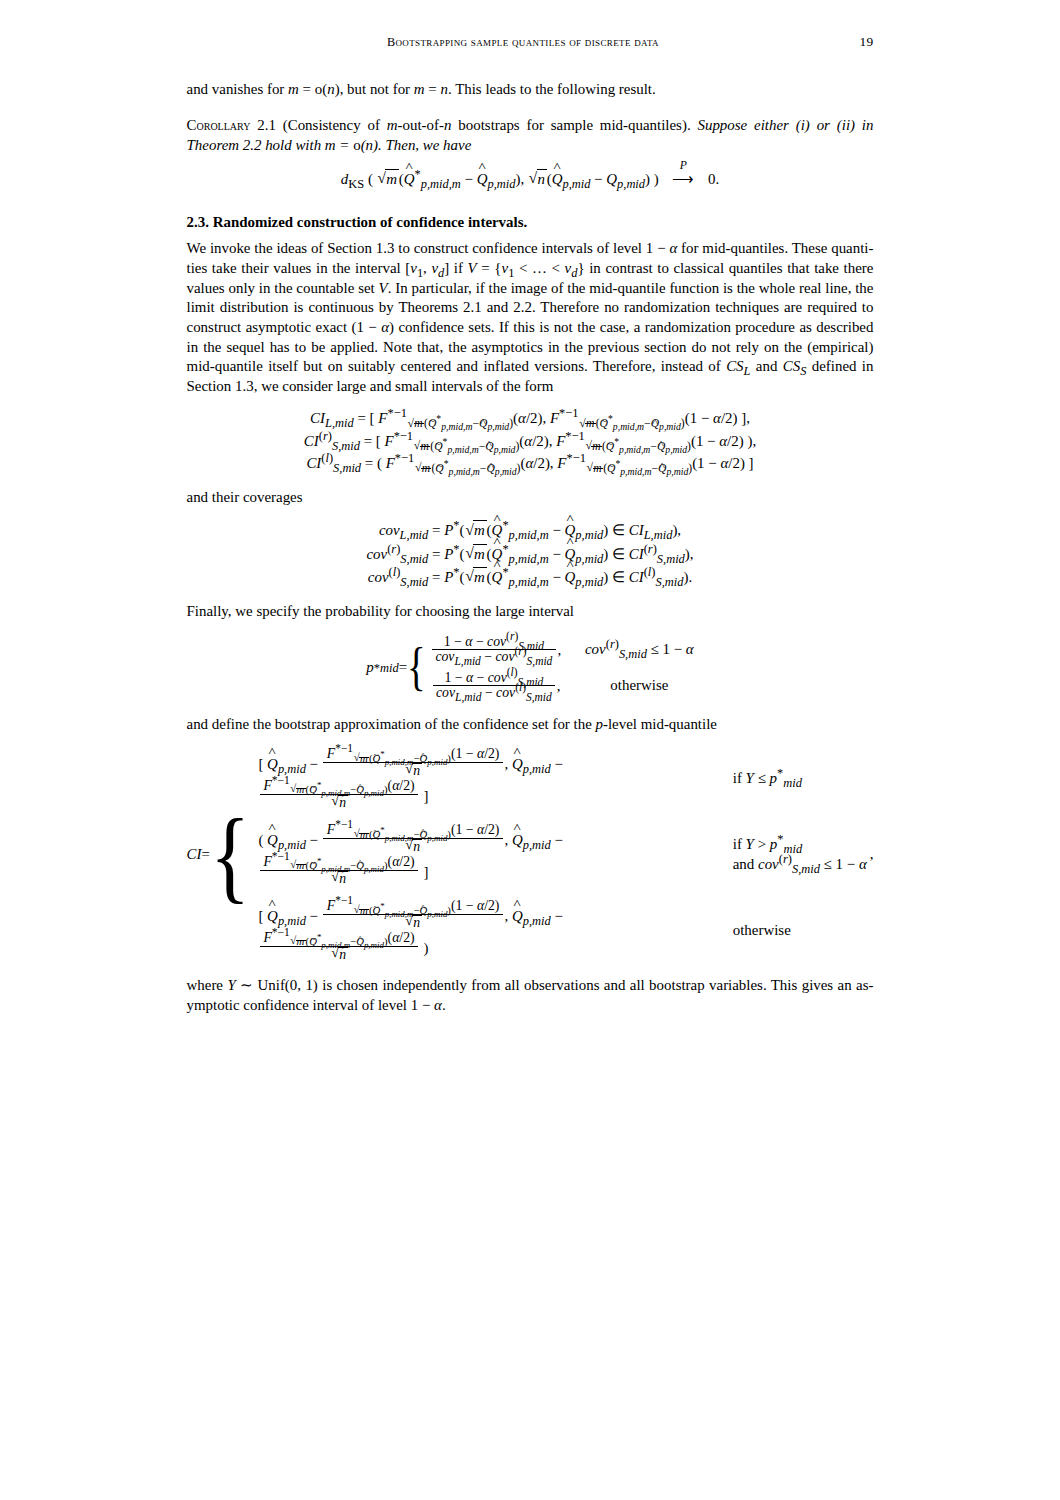Bootstrapping sample quantiles of discrete data 19
and vanishes for m = o(n), but not for m = n. This leads to the following result.
Corollary 2.1 (Consistency of m-out-of-n bootstraps for sample mid-quantiles). Suppose either (i) or (ii) in Theorem 2.2 hold with m = o(n). Then, we have
dKS ( m(Q*p,mid,m − Qp,mid), n(Qp,mid − Qp,mid) ) P⟶ 0.
2.3. Randomized construction of confidence intervals.
We invoke the ideas of Section 1.3 to construct confidence intervals of level 1 − α for mid-quantiles. These quantities take their values in the interval [v1, vd] if V = {v1 < … < vd} in contrast to classical quantiles that take there values only in the countable set V. In particular, if the image of the mid-quantile function is the whole real line, the limit distribution is continuous by Theorems 2.1 and 2.2. Therefore no randomization techniques are required to construct asymptotic exact (1 − α) confidence sets. If this is not the case, a randomization procedure as described in the sequel has to be applied. Note that, the asymptotics in the previous section do not rely on the (empirical) mid-quantile itself but on suitably centered and inflated versions. Therefore, instead of CSL and CSS defined in Section 1.3, we consider large and small intervals of the form
CIL,mid = [ F*−1m(Q*p,mid,m−Qp,mid)(α/2), F*−1m(Q*p,mid,m−Qp,mid)(1 − α/2) ],
CI(r)S,mid = [ F*−1m(Q*p,mid,m−Qp,mid)(α/2), F*−1m(Q*p,mid,m−Qp,mid)(1 − α/2) ),
CI(l)S,mid = ( F*−1m(Q*p,mid,m−Qp,mid)(α/2), F*−1m(Q*p,mid,m−Qp,mid)(1 − α/2) ]
and their coverages
covL,mid = P*(m(Q*p,mid,m − Qp,mid) ∈ CIL,mid),
cov(r)S,mid = P*(m(Q*p,mid,m − Qp,mid) ∈ CI(r)S,mid),
cov(l)S,mid = P*(m(Q*p,mid,m − Qp,mid) ∈ CI(l)S,mid).
Finally, we specify the probability for choosing the large interval
p*mid = { 1 − α − cov(r)S,mid covL,mid − cov(r)S,mid , cov(r)S,mid ≤ 1 − α 1 − α − cov(l)S,mid covL,mid − cov(l)S,mid , otherwise
and define the bootstrap approximation of the confidence set for the p-level mid-quantile
CI = { [ Qp,mid − F*−1m(Q*p,mid,m−Qp,mid)(1 − α/2) n , Qp,mid − F*−1m(Q*p,mid,m−Qp,mid)(α/2) n ] if Y ≤ p*mid ( Qp,mid − F*−1m(Q*p,mid,m−Qp,mid)(1 − α/2) n , Qp,mid − F*−1m(Q*p,mid,m−Qp,mid)(α/2) n ] if Y > p*mid
and cov(r)S,mid ≤ 1 − α [ Qp,mid − F*−1m(Q*p,mid,m−Qp,mid)(1 − α/2) n , Qp,mid − F*−1m(Q*p,mid,m−Qp,mid)(α/2) n ) otherwise ,
where Y ∼ Unif(0, 1) is chosen independently from all observations and all bootstrap variables. This gives an asymptotic confidence interval of level 1 − α.